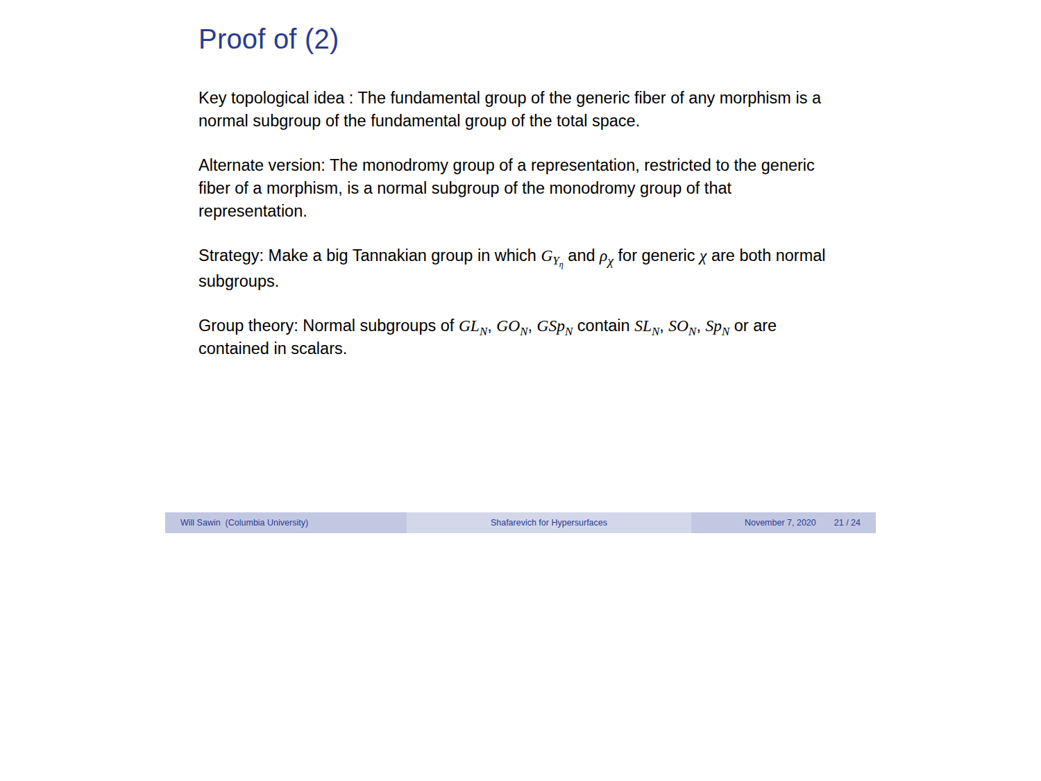Proof of (2)
Key topological idea : The fundamental group of the generic fiber of any morphism is a normal subgroup of the fundamental group of the total space.
Alternate version: The monodromy group of a representation, restricted to the generic fiber of a morphism, is a normal subgroup of the monodromy group of that representation.
Strategy: Make a big Tannakian group in which GYη and ρχ for generic χ are both normal subgroups.
Group theory: Normal subgroups of GLN, GON, GSpN contain SLN, SON, SpN or are contained in scalars.
Will Sawin (Columbia University)
Shafarevich for Hypersurfaces
November 7, 202021 / 24